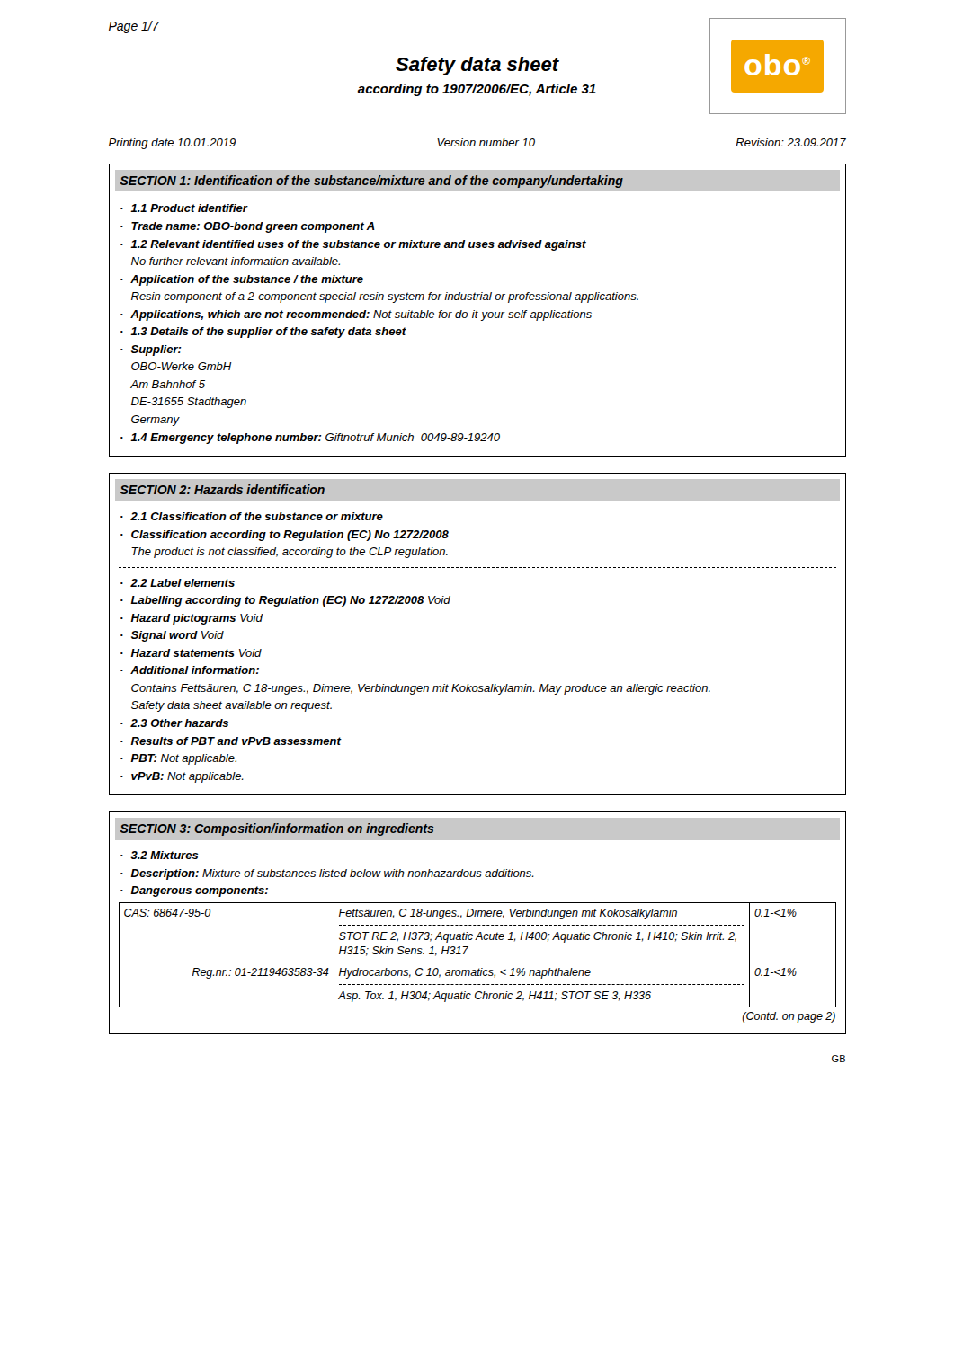Page 1/7
obo®
Safety data sheet
according to 1907/2006/EC, Article 31
Printing date 10.01.2019 Version number 10 Revision: 23.09.2017
SECTION 1: Identification of the substance/mixture and of the company/undertaking
1.1 Product identifier
Trade name: OBO-bond green component A
1.2 Relevant identified uses of the substance or mixture and uses advised against
No further relevant information available.
Application of the substance / the mixture
Resin component of a 2-component special resin system for industrial or professional applications.
Applications, which are not recommended: Not suitable for do-it-your-self-applications
1.3 Details of the supplier of the safety data sheet
Supplier:
OBO-Werke GmbH
Am Bahnhof 5
DE-31655 Stadthagen
Germany
1.4 Emergency telephone number: Giftnotruf Munich 0049-89-19240
SECTION 2: Hazards identification
2.1 Classification of the substance or mixture
Classification according to Regulation (EC) No 1272/2008
The product is not classified, according to the CLP regulation.
2.2 Label elements
Labelling according to Regulation (EC) No 1272/2008 Void
Hazard pictograms Void
Signal word Void
Hazard statements Void
Additional information:
Contains Fettsäuren, C 18-unges., Dimere, Verbindungen mit Kokosalkylamin. May produce an allergic reaction.
Safety data sheet available on request.
2.3 Other hazards
Results of PBT and vPvB assessment
PBT: Not applicable.
vPvB: Not applicable.
SECTION 3: Composition/information on ingredients
3.2 Mixtures
Description: Mixture of substances listed below with nonhazardous additions.
Dangerous components:
| CAS: 68647-95-0 | Fettsäuren, C 18-unges., Dimere, Verbindungen mit Kokosalkylamin STOT RE 2, H373; Aquatic Acute 1, H400; Aquatic Chronic 1, H410; Skin Irrit. 2, H315; Skin Sens. 1, H317 | 0.1-<1% |
| Reg.nr.: 01-2119463583-34 | Hydrocarbons, C 10, aromatics, < 1% naphthalene Asp. Tox. 1, H304; Aquatic Chronic 2, H411; STOT SE 3, H336 | 0.1-<1% |
(Contd. on page 2)
GB